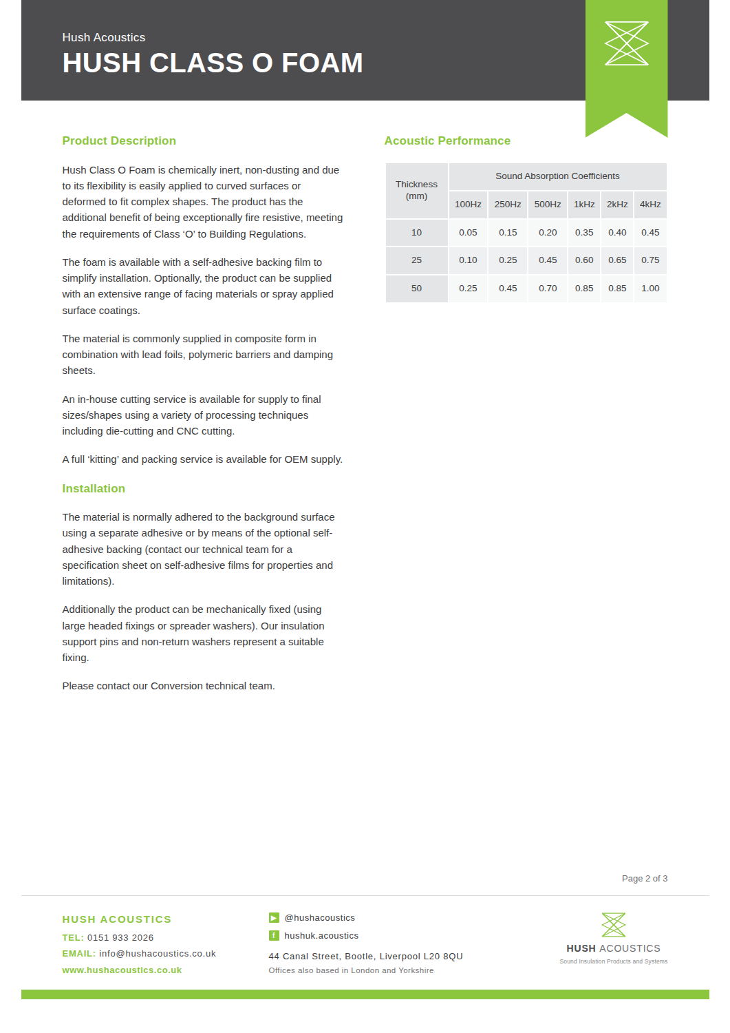Hush Acoustics
Hush Class O Foam
Product Description
Hush Class O Foam is chemically inert, non-dusting and due to its flexibility is easily applied to curved surfaces or deformed to fit complex shapes. The product has the additional benefit of being exceptionally fire resistive, meeting the requirements of Class ‘O’ to Building Regulations.
The foam is available with a self-adhesive backing film to simplify installation. Optionally, the product can be supplied with an extensive range of facing materials or spray applied surface coatings.
The material is commonly supplied in composite form in combination with lead foils, polymeric barriers and damping sheets.
An in-house cutting service is available for supply to final sizes/shapes using a variety of processing techniques including die-cutting and CNC cutting.
A full ‘kitting’ and packing service is available for OEM supply.
Installation
The material is normally adhered to the background surface using a separate adhesive or by means of the optional self-adhesive backing (contact our technical team for a specification sheet on self-adhesive films for properties and limitations).
Additionally the product can be mechanically fixed (using large headed fixings or spreader washers). Our insulation support pins and non-return washers represent a suitable fixing.
Please contact our Conversion technical team.
Acoustic Performance
| Thickness (mm) | Sound Absorption Coefficients |
| --- | --- |
| 100Hz | 250Hz | 500Hz | 1kHz | 2kHz | 4kHz |
| 10 | 0.05 | 0.15 | 0.20 | 0.35 | 0.40 | 0.45 |
| 25 | 0.10 | 0.25 | 0.45 | 0.60 | 0.65 | 0.75 |
| 50 | 0.25 | 0.45 | 0.70 | 0.85 | 0.85 | 1.00 |
Page 2 of 3
Hush Acoustics
TEL: 0151 933 2026
EMAIL: info@hushacoustics.co.uk
www.hushacoustics.co.uk
▶@hushacoustics
fhushuk.acoustics
44 Canal Street, Bootle, Liverpool L20 8QU Offices also based in London and Yorkshire
HUSH ACOUSTICS
Sound Insulation Products and Systems